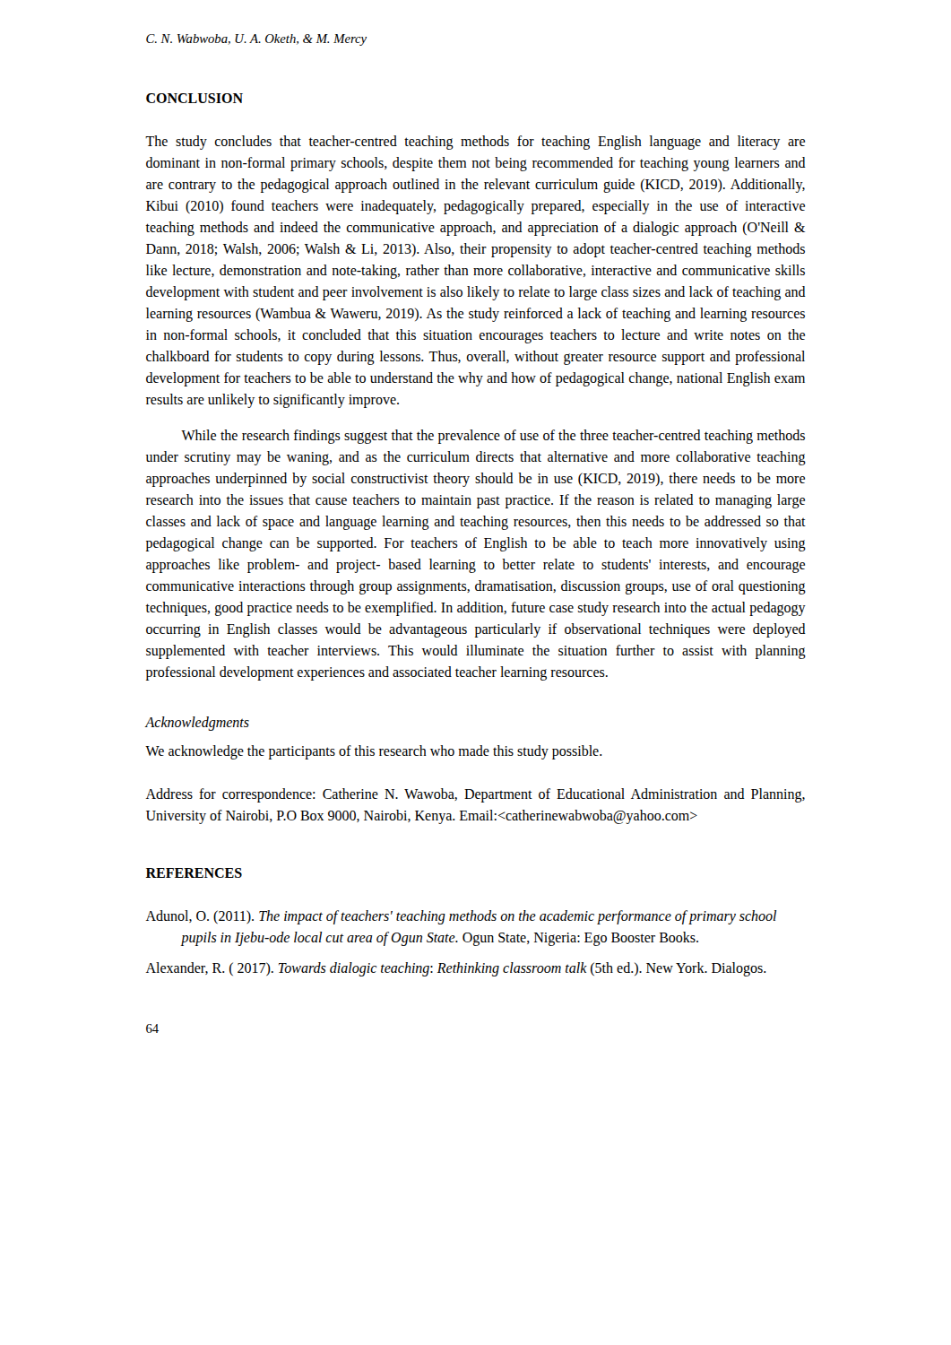C. N. Wabwoba, U. A. Oketh, & M. Mercy
CONCLUSION
The study concludes that teacher-centred teaching methods for teaching English language and literacy are dominant in non-formal primary schools, despite them not being recommended for teaching young learners and are contrary to the pedagogical approach outlined in the relevant curriculum guide (KICD, 2019). Additionally, Kibui (2010) found teachers were inadequately, pedagogically prepared, especially in the use of interactive teaching methods and indeed the communicative approach, and appreciation of a dialogic approach (O'Neill & Dann, 2018; Walsh, 2006; Walsh & Li, 2013). Also, their propensity to adopt teacher-centred teaching methods like lecture, demonstration and note-taking, rather than more collaborative, interactive and communicative skills development with student and peer involvement is also likely to relate to large class sizes and lack of teaching and learning resources (Wambua & Waweru, 2019). As the study reinforced a lack of teaching and learning resources in non-formal schools, it concluded that this situation encourages teachers to lecture and write notes on the chalkboard for students to copy during lessons. Thus, overall, without greater resource support and professional development for teachers to be able to understand the why and how of pedagogical change, national English exam results are unlikely to significantly improve.
While the research findings suggest that the prevalence of use of the three teacher-centred teaching methods under scrutiny may be waning, and as the curriculum directs that alternative and more collaborative teaching approaches underpinned by social constructivist theory should be in use (KICD, 2019), there needs to be more research into the issues that cause teachers to maintain past practice. If the reason is related to managing large classes and lack of space and language learning and teaching resources, then this needs to be addressed so that pedagogical change can be supported. For teachers of English to be able to teach more innovatively using approaches like problem- and project- based learning to better relate to students' interests, and encourage communicative interactions through group assignments, dramatisation, discussion groups, use of oral questioning techniques, good practice needs to be exemplified. In addition, future case study research into the actual pedagogy occurring in English classes would be advantageous particularly if observational techniques were deployed supplemented with teacher interviews. This would illuminate the situation further to assist with planning professional development experiences and associated teacher learning resources.
Acknowledgments
We acknowledge the participants of this research who made this study possible.
Address for correspondence: Catherine N. Wawoba, Department of Educational Administration and Planning, University of Nairobi, P.O Box 9000, Nairobi, Kenya. Email:<catherinewabwoba@yahoo.com>
REFERENCES
Adunol, O. (2011). The impact of teachers' teaching methods on the academic performance of primary school pupils in Ijebu-ode local cut area of Ogun State. Ogun State, Nigeria: Ego Booster Books.
Alexander, R. ( 2017). Towards dialogic teaching: Rethinking classroom talk (5th ed.). New York. Dialogos.
64